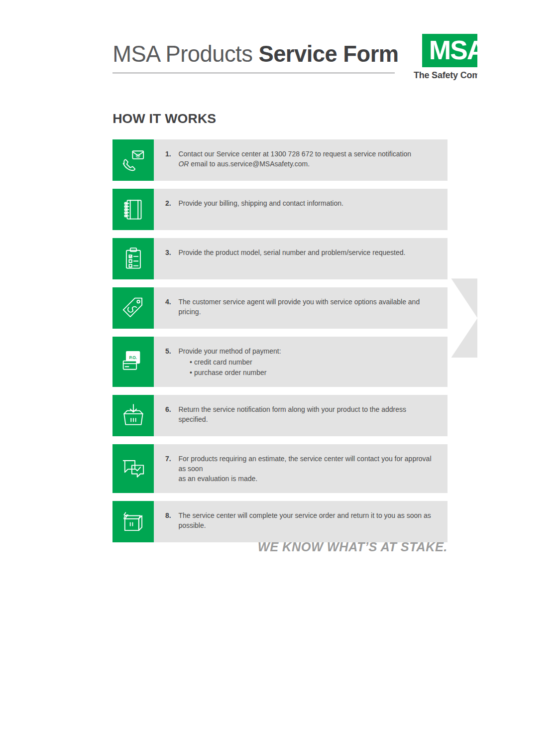MSA Products Service Form
MSA
The Safety Company
HOW IT WORKS
@
1. Contact our Service center at 1300 728 672 to request a service notification
OR email to aus.service@MSAsafety.com.
2. Provide your billing, shipping and contact information.
3. Provide the product model, serial number and problem/service requested.
4. The customer service agent will provide you with service options available and pricing.
P.O.
5. Provide your method of payment:
credit card number
purchase order number
6. Return the service notification form along with your product to the address specified.
7. For products requiring an estimate, the service center will contact you for approval as soon
as an evaluation is made.
8. The service center will complete your service order and return it to you as soon as possible.
WE KNOW WHAT’S AT STAKE.